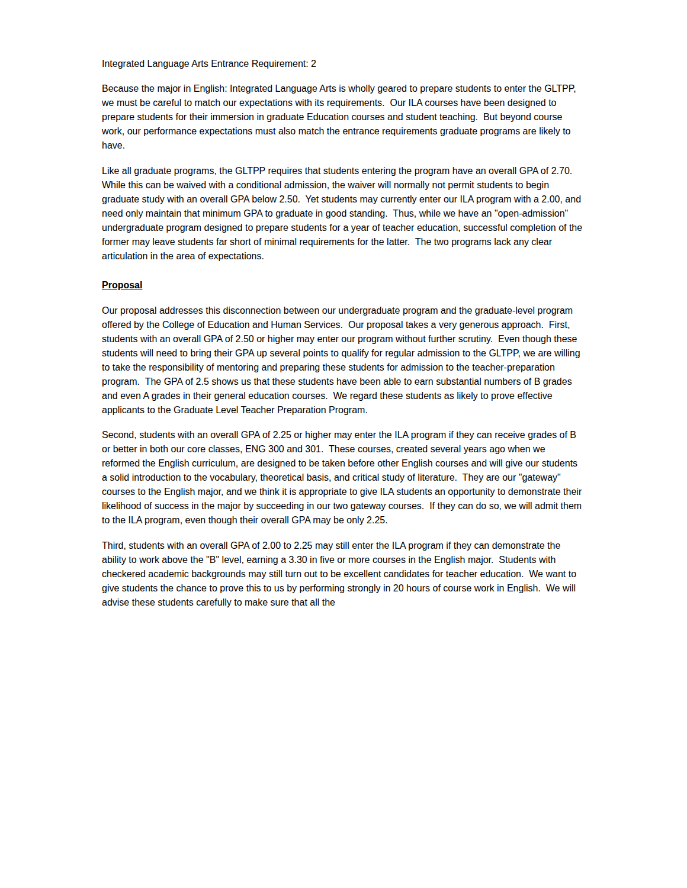Integrated Language Arts Entrance Requirement: 2
Because the major in English: Integrated Language Arts is wholly geared to prepare students to enter the GLTPP, we must be careful to match our expectations with its requirements. Our ILA courses have been designed to prepare students for their immersion in graduate Education courses and student teaching. But beyond course work, our performance expectations must also match the entrance requirements graduate programs are likely to have.
Like all graduate programs, the GLTPP requires that students entering the program have an overall GPA of 2.70. While this can be waived with a conditional admission, the waiver will normally not permit students to begin graduate study with an overall GPA below 2.50. Yet students may currently enter our ILA program with a 2.00, and need only maintain that minimum GPA to graduate in good standing. Thus, while we have an "open-admission" undergraduate program designed to prepare students for a year of teacher education, successful completion of the former may leave students far short of minimal requirements for the latter. The two programs lack any clear articulation in the area of expectations.
Proposal
Our proposal addresses this disconnection between our undergraduate program and the graduate-level program offered by the College of Education and Human Services. Our proposal takes a very generous approach. First, students with an overall GPA of 2.50 or higher may enter our program without further scrutiny. Even though these students will need to bring their GPA up several points to qualify for regular admission to the GLTPP, we are willing to take the responsibility of mentoring and preparing these students for admission to the teacher-preparation program. The GPA of 2.5 shows us that these students have been able to earn substantial numbers of B grades and even A grades in their general education courses. We regard these students as likely to prove effective applicants to the Graduate Level Teacher Preparation Program.
Second, students with an overall GPA of 2.25 or higher may enter the ILA program if they can receive grades of B or better in both our core classes, ENG 300 and 301. These courses, created several years ago when we reformed the English curriculum, are designed to be taken before other English courses and will give our students a solid introduction to the vocabulary, theoretical basis, and critical study of literature. They are our "gateway" courses to the English major, and we think it is appropriate to give ILA students an opportunity to demonstrate their likelihood of success in the major by succeeding in our two gateway courses. If they can do so, we will admit them to the ILA program, even though their overall GPA may be only 2.25.
Third, students with an overall GPA of 2.00 to 2.25 may still enter the ILA program if they can demonstrate the ability to work above the "B" level, earning a 3.30 in five or more courses in the English major. Students with checkered academic backgrounds may still turn out to be excellent candidates for teacher education. We want to give students the chance to prove this to us by performing strongly in 20 hours of course work in English. We will advise these students carefully to make sure that all the